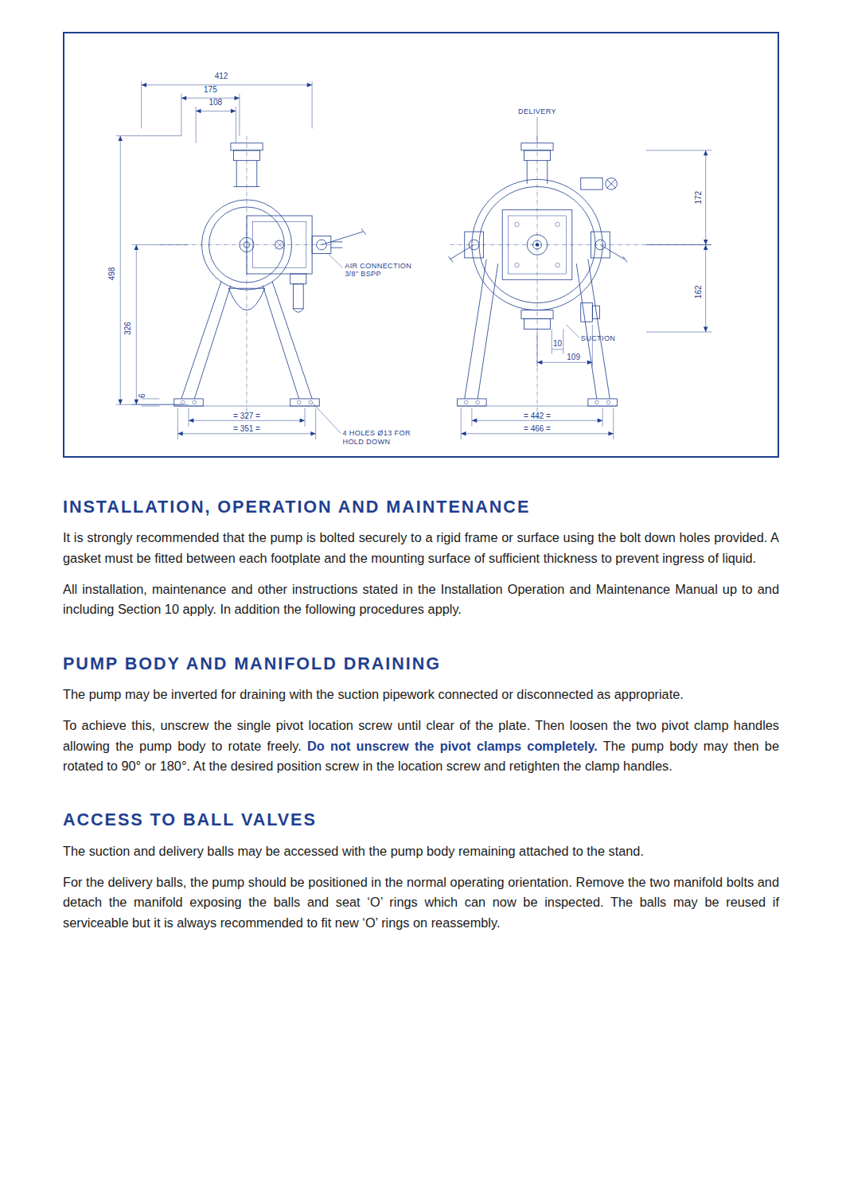412 175 108 498 326 6 AIR CONNECTION 3/8” BSPP = 327 = = 351 = 4 HOLES Ø13 FOR HOLD DOWN DELIVERY SUCTION 10 109 172 162 = 442 = = 466 =
Installation, Operation and Maintenance
It is strongly recommended that the pump is bolted securely to a rigid frame or surface using the bolt down holes provided. A gasket must be fitted between each footplate and the mounting surface of sufficient thickness to prevent ingress of liquid.
All installation, maintenance and other instructions stated in the Installation Operation and Maintenance Manual up to and including Section 10 apply. In addition the following procedures apply.
Pump Body and Manifold Draining
The pump may be inverted for draining with the suction pipework connected or disconnected as appropriate.
To achieve this, unscrew the single pivot location screw until clear of the plate. Then loosen the two pivot clamp handles allowing the pump body to rotate freely. Do not unscrew the pivot clamps completely. The pump body may then be rotated to 90° or 180°. At the desired position screw in the location screw and retighten the clamp handles.
Access to Ball Valves
The suction and delivery balls may be accessed with the pump body remaining attached to the stand.
For the delivery balls, the pump should be positioned in the normal operating orientation. Remove the two manifold bolts and detach the manifold exposing the balls and seat ‘O’ rings which can now be inspected. The balls may be reused if serviceable but it is always recommended to fit new ‘O’ rings on reassembly.